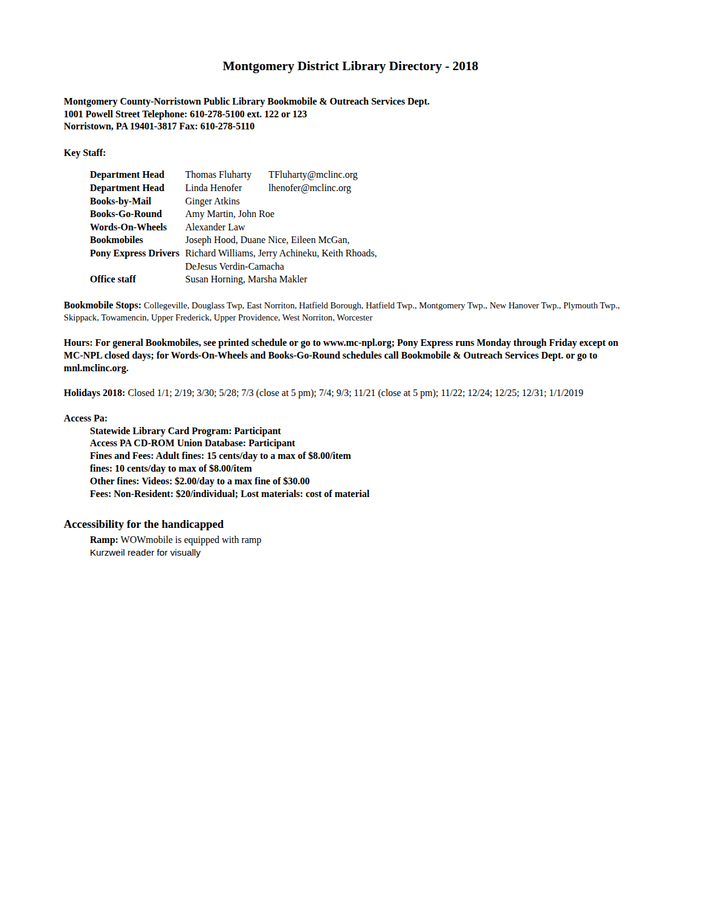Montgomery District Library Directory - 2018
Montgomery County-Norristown Public Library Bookmobile & Outreach Services Dept.
1001 Powell Street Telephone: 610-278-5100 ext. 122 or 123
Norristown, PA 19401-3817 Fax: 610-278-5110
Key Staff:
| Department Head | Thomas Fluharty | TFluharty@mclinc.org |
| Department Head | Linda Henofer | lhenofer@mclinc.org |
| Books-by-Mail | Ginger Atkins |
| Books-Go-Round | Amy Martin, John Roe |
| Words-On-Wheels | Alexander Law |
| Bookmobiles | Joseph Hood, Duane Nice, Eileen McGan, |
| Pony Express Drivers | Richard Williams, Jerry Achineku, Keith Rhoads, |
| | DeJesus Verdin-Camacha |
| Office staff | Susan Horning, Marsha Makler |
Bookmobile Stops: Collegeville, Douglass Twp, East Norriton, Hatfield Borough, Hatfield Twp., Montgomery Twp., New Hanover Twp., Plymouth Twp., Skippack, Towamencin, Upper Frederick, Upper Providence, West Norriton, Worcester
Hours: For general Bookmobiles, see printed schedule or go to www.mc-npl.org; Pony Express runs Monday through Friday except on MC-NPL closed days; for Words-On-Wheels and Books-Go-Round schedules call Bookmobile & Outreach Services Dept. or go to mnl.mclinc.org.
Holidays 2018: Closed 1/1; 2/19; 3/30; 5/28; 7/3 (close at 5 pm); 7/4; 9/3; 11/21 (close at 5 pm); 11/22; 12/24; 12/25; 12/31; 1/1/2019
Access Pa:
Statewide Library Card Program: Participant
Access PA CD-ROM Union Database: Participant
Fines and Fees: Adult fines: 15 cents/day to a max of $8.00/item
fines: 10 cents/day to max of $8.00/item
Other fines: Videos: $2.00/day to a max fine of $30.00
Fees: Non-Resident: $20/individual; Lost materials: cost of material
Accessibility for the handicapped
Ramp: WOWmobile is equipped with ramp
Kurzweil reader for visually